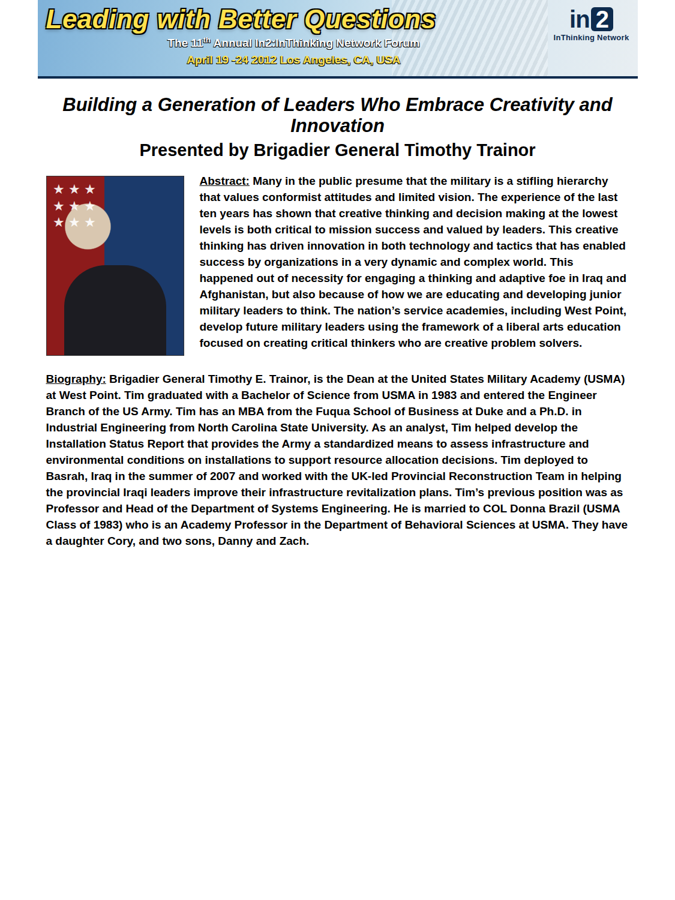Leading with Better Questions
The 11th Annual In2:InThinking Network Forum
April 19 -24 2012 Los Angeles, CA, USA
in2
InThinking Network
Building a Generation of Leaders Who Embrace Creativity and Innovation
Presented by Brigadier General Timothy Trainor
Abstract: Many in the public presume that the military is a stifling hierarchy that values conformist attitudes and limited vision. The experience of the last ten years has shown that creative thinking and decision making at the lowest levels is both critical to mission success and valued by leaders. This creative thinking has driven innovation in both technology and tactics that has enabled success by organizations in a very dynamic and complex world. This happened out of necessity for engaging a thinking and adaptive foe in Iraq and Afghanistan, but also because of how we are educating and developing junior military leaders to think. The nation’s service academies, including West Point, develop future military leaders using the framework of a liberal arts education focused on creating critical thinkers who are creative problem solvers.
Biography: Brigadier General Timothy E. Trainor, is the Dean at the United States Military Academy (USMA) at West Point. Tim graduated with a Bachelor of Science from USMA in 1983 and entered the Engineer Branch of the US Army. Tim has an MBA from the Fuqua School of Business at Duke and a Ph.D. in Industrial Engineering from North Carolina State University. As an analyst, Tim helped develop the Installation Status Report that provides the Army a standardized means to assess infrastructure and environmental conditions on installations to support resource allocation decisions. Tim deployed to Basrah, Iraq in the summer of 2007 and worked with the UK-led Provincial Reconstruction Team in helping the provincial Iraqi leaders improve their infrastructure revitalization plans. Tim’s previous position was as Professor and Head of the Department of Systems Engineering. He is married to COL Donna Brazil (USMA Class of 1983) who is an Academy Professor in the Department of Behavioral Sciences at USMA. They have a daughter Cory, and two sons, Danny and Zach.